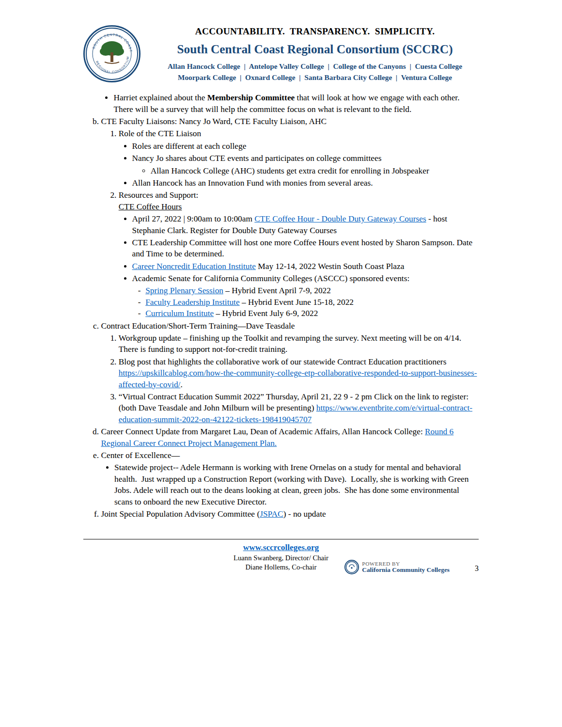SOUTH CENTRAL COAST REGIONAL CONSORTIUM
ACCOUNTABILITY. TRANSPARENCY. SIMPLICITY.
South Central Coast Regional Consortium (SCCRC)
Allan Hancock College | Antelope Valley College | College of the Canyons | Cuesta College
Moorpark College | Oxnard College | Santa Barbara City College | Ventura College
Harriet explained about the Membership Committee that will look at how we engage with each other. There will be a survey that will help the committee focus on what is relevant to the field.
CTE Faculty Liaisons: Nancy Jo Ward, CTE Faculty Liaison, AHC
Role of the CTE Liaison
Roles are different at each college
Nancy Jo shares about CTE events and participates on college committees
Allan Hancock College (AHC) students get extra credit for enrolling in Jobspeaker
Allan Hancock has an Innovation Fund with monies from several areas.
Resources and Support:
CTE Coffee Hours
April 27, 2022 | 9:00am to 10:00am CTE Coffee Hour - Double Duty Gateway Courses - host Stephanie Clark. Register for Double Duty Gateway Courses
CTE Leadership Committee will host one more Coffee Hours event hosted by Sharon Sampson. Date and Time to be determined.
Career Noncredit Education Institute May 12-14, 2022 Westin South Coast Plaza
Academic Senate for California Community Colleges (ASCCC) sponsored events:
Spring Plenary Session – Hybrid Event April 7-9, 2022
Faculty Leadership Institute – Hybrid Event June 15-18, 2022
Curriculum Institute – Hybrid Event July 6-9, 2022
Contract Education/Short-Term Training—Dave Teasdale
Workgroup update – finishing up the Toolkit and revamping the survey. Next meeting will be on 4/14. There is funding to support not-for-credit training.
Blog post that highlights the collaborative work of our statewide Contract Education practitioners https://upskillcablog.com/how-the-community-college-etp-collaborative-responded-to-support-businesses-affected-by-covid/.
“Virtual Contract Education Summit 2022” Thursday, April 21, 22 9 - 2 pm Click on the link to register: (both Dave Teasdale and John Milburn will be presenting) https://www.eventbrite.com/e/virtual-contract-education-summit-2022-on-42122-tickets-198419045707
Career Connect Update from Margaret Lau, Dean of Academic Affairs, Allan Hancock College: Round 6 Regional Career Connect Project Management Plan.
Center of Excellence—
Statewide project-- Adele Hermann is working with Irene Ornelas on a study for mental and behavioral health. Just wrapped up a Construction Report (working with Dave). Locally, she is working with Green Jobs. Adele will reach out to the deans looking at clean, green jobs. She has done some environmental scans to onboard the new Executive Director.
Joint Special Population Advisory Committee (JSPAC) - no update
www.sccrcolleges.org
Luann Swanberg, Director/ Chair
Diane Hollems, Co-chair
POWERED BY
California Community Colleges
3